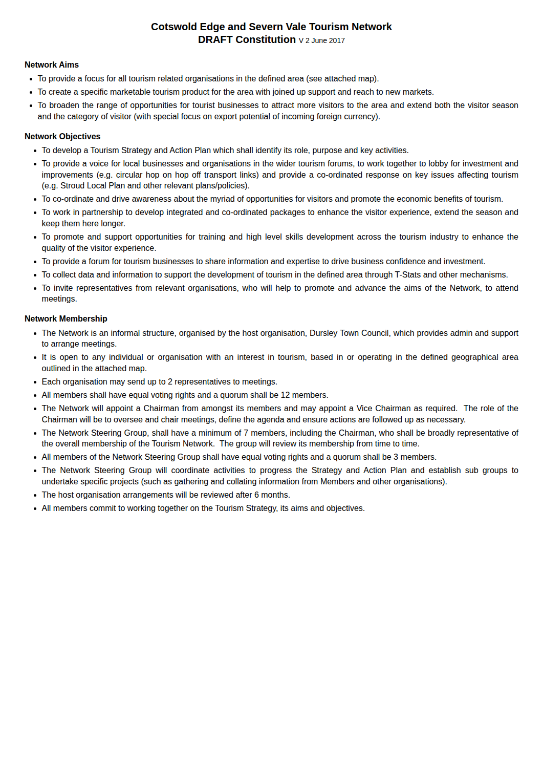Cotswold Edge and Severn Vale Tourism Network
DRAFT Constitution V 2 June 2017
Network Aims
To provide a focus for all tourism related organisations in the defined area (see attached map).
To create a specific marketable tourism product for the area with joined up support and reach to new markets.
To broaden the range of opportunities for tourist businesses to attract more visitors to the area and extend both the visitor season and the category of visitor (with special focus on export potential of incoming foreign currency).
Network Objectives
To develop a Tourism Strategy and Action Plan which shall identify its role, purpose and key activities.
To provide a voice for local businesses and organisations in the wider tourism forums, to work together to lobby for investment and improvements (e.g. circular hop on hop off transport links) and provide a co-ordinated response on key issues affecting tourism (e.g. Stroud Local Plan and other relevant plans/policies).
To co-ordinate and drive awareness about the myriad of opportunities for visitors and promote the economic benefits of tourism.
To work in partnership to develop integrated and co-ordinated packages to enhance the visitor experience, extend the season and keep them here longer.
To promote and support opportunities for training and high level skills development across the tourism industry to enhance the quality of the visitor experience.
To provide a forum for tourism businesses to share information and expertise to drive business confidence and investment.
To collect data and information to support the development of tourism in the defined area through T-Stats and other mechanisms.
To invite representatives from relevant organisations, who will help to promote and advance the aims of the Network, to attend meetings.
Network Membership
The Network is an informal structure, organised by the host organisation, Dursley Town Council, which provides admin and support to arrange meetings.
It is open to any individual or organisation with an interest in tourism, based in or operating in the defined geographical area outlined in the attached map.
Each organisation may send up to 2 representatives to meetings.
All members shall have equal voting rights and a quorum shall be 12 members.
The Network will appoint a Chairman from amongst its members and may appoint a Vice Chairman as required. The role of the Chairman will be to oversee and chair meetings, define the agenda and ensure actions are followed up as necessary.
The Network Steering Group, shall have a minimum of 7 members, including the Chairman, who shall be broadly representative of the overall membership of the Tourism Network. The group will review its membership from time to time.
All members of the Network Steering Group shall have equal voting rights and a quorum shall be 3 members.
The Network Steering Group will coordinate activities to progress the Strategy and Action Plan and establish sub groups to undertake specific projects (such as gathering and collating information from Members and other organisations).
The host organisation arrangements will be reviewed after 6 months.
All members commit to working together on the Tourism Strategy, its aims and objectives.